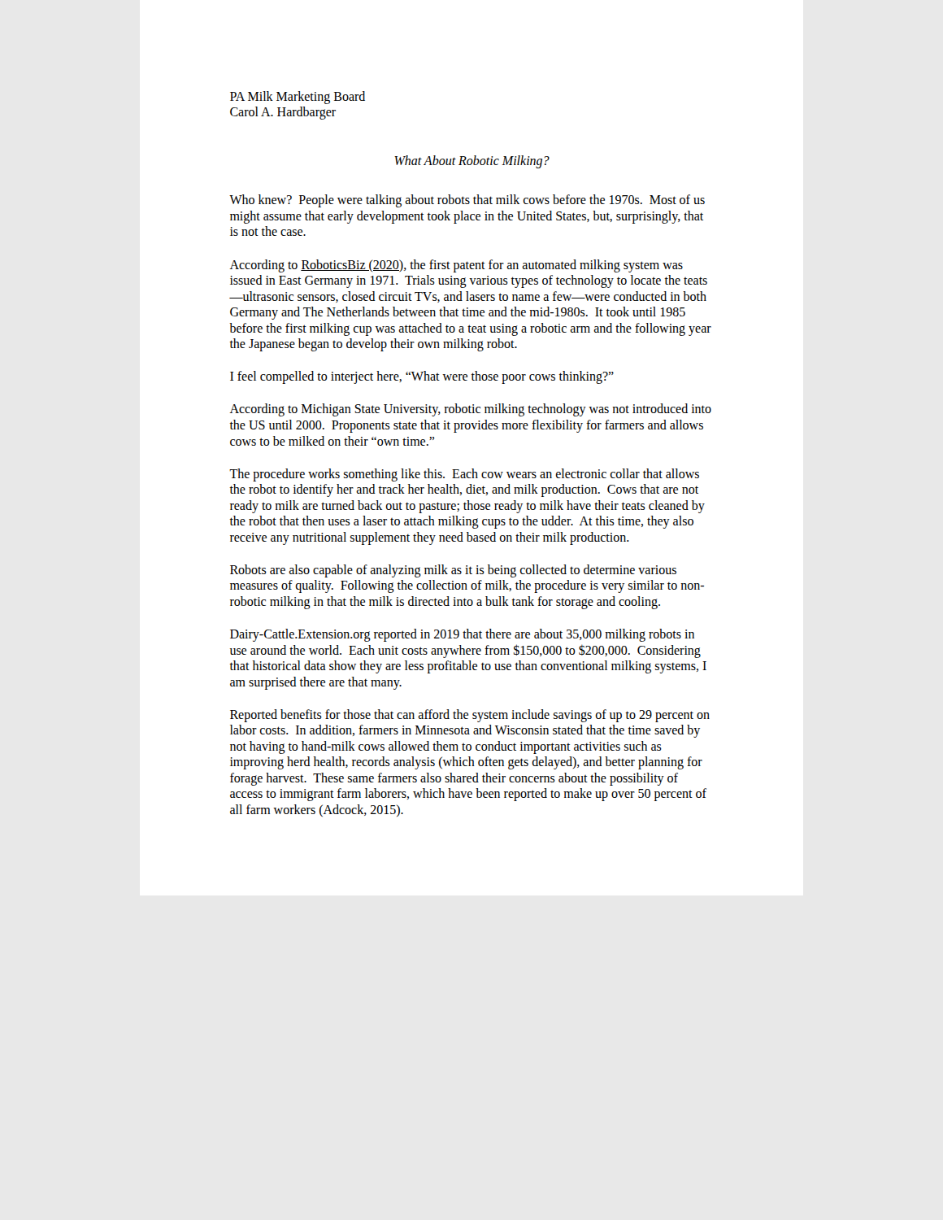PA Milk Marketing Board
Carol A. Hardbarger
What About Robotic Milking?
Who knew? People were talking about robots that milk cows before the 1970s. Most of us might assume that early development took place in the United States, but, surprisingly, that is not the case.
According to RoboticsBiz (2020), the first patent for an automated milking system was issued in East Germany in 1971. Trials using various types of technology to locate the teats—ultrasonic sensors, closed circuit TVs, and lasers to name a few—were conducted in both Germany and The Netherlands between that time and the mid-1980s. It took until 1985 before the first milking cup was attached to a teat using a robotic arm and the following year the Japanese began to develop their own milking robot.
I feel compelled to interject here, “What were those poor cows thinking?”
According to Michigan State University, robotic milking technology was not introduced into the US until 2000. Proponents state that it provides more flexibility for farmers and allows cows to be milked on their “own time.”
The procedure works something like this. Each cow wears an electronic collar that allows the robot to identify her and track her health, diet, and milk production. Cows that are not ready to milk are turned back out to pasture; those ready to milk have their teats cleaned by the robot that then uses a laser to attach milking cups to the udder. At this time, they also receive any nutritional supplement they need based on their milk production.
Robots are also capable of analyzing milk as it is being collected to determine various measures of quality. Following the collection of milk, the procedure is very similar to non-robotic milking in that the milk is directed into a bulk tank for storage and cooling.
Dairy-Cattle.Extension.org reported in 2019 that there are about 35,000 milking robots in use around the world. Each unit costs anywhere from $150,000 to $200,000. Considering that historical data show they are less profitable to use than conventional milking systems, I am surprised there are that many.
Reported benefits for those that can afford the system include savings of up to 29 percent on labor costs. In addition, farmers in Minnesota and Wisconsin stated that the time saved by not having to hand-milk cows allowed them to conduct important activities such as improving herd health, records analysis (which often gets delayed), and better planning for forage harvest. These same farmers also shared their concerns about the possibility of access to immigrant farm laborers, which have been reported to make up over 50 percent of all farm workers (Adcock, 2015).